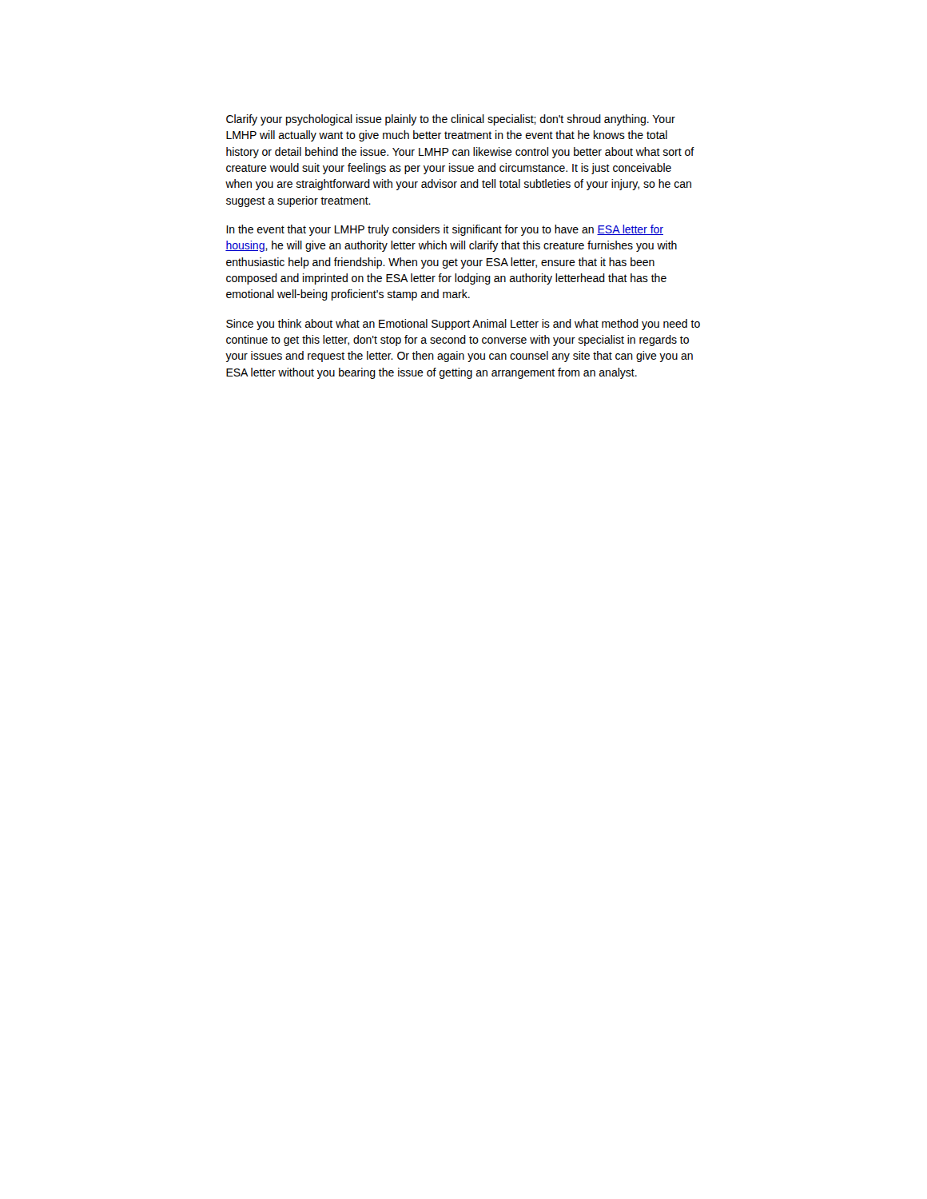Clarify your psychological issue plainly to the clinical specialist; don't shroud anything. Your LMHP will actually want to give much better treatment in the event that he knows the total history or detail behind the issue. Your LMHP can likewise control you better about what sort of creature would suit your feelings as per your issue and circumstance. It is just conceivable when you are straightforward with your advisor and tell total subtleties of your injury, so he can suggest a superior treatment.
In the event that your LMHP truly considers it significant for you to have an ESA letter for housing, he will give an authority letter which will clarify that this creature furnishes you with enthusiastic help and friendship. When you get your ESA letter, ensure that it has been composed and imprinted on the ESA letter for lodging an authority letterhead that has the emotional well-being proficient's stamp and mark.
Since you think about what an Emotional Support Animal Letter is and what method you need to continue to get this letter, don't stop for a second to converse with your specialist in regards to your issues and request the letter. Or then again you can counsel any site that can give you an ESA letter without you bearing the issue of getting an arrangement from an analyst.